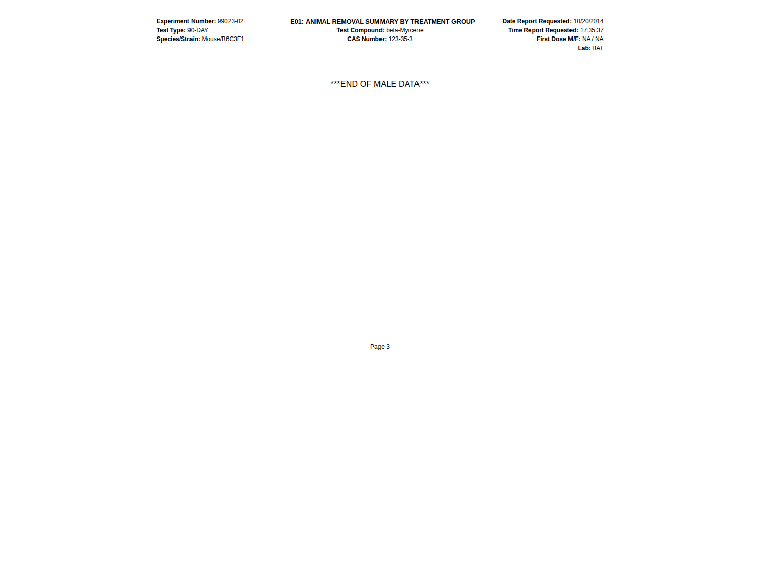| Experiment Number: 99023-02 | E01: ANIMAL REMOVAL SUMMARY BY TREATMENT GROUP | Date Report Requested: 10/20/2014 |
| Test Type: 90-DAY | Test Compound: beta-Myrcene | Time Report Requested: 17:35:37 |
| Species/Strain: Mouse/B6C3F1 | CAS Number: 123-35-3 | First Dose M/F: NA / NA |
| | | Lab: BAT |
***END OF MALE DATA***
Page 3